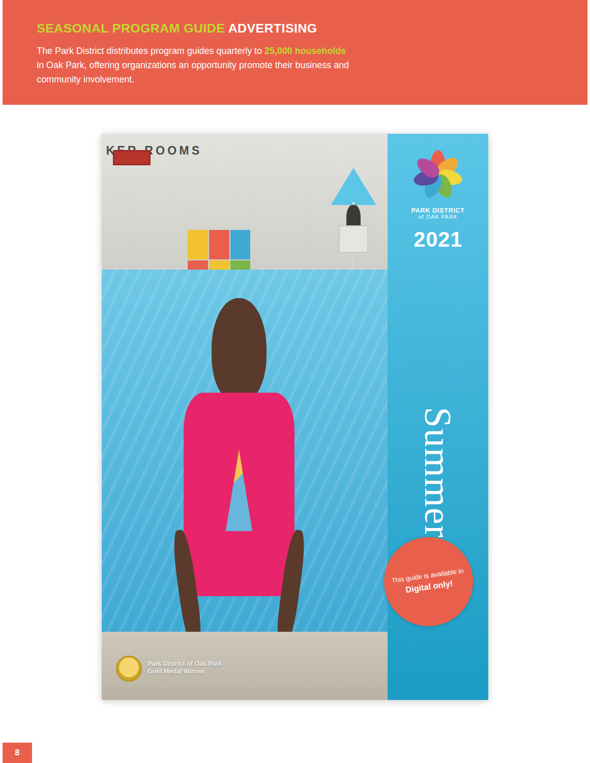Seasonal Program Guide Advertising
The Park District distributes program guides quarterly to 25,000 households in Oak Park, offering organizations an opportunity promote their business and community involvement.
KER ROOMS
Park District of Oak Park
Gold Medal Winner
PARK DISTRICT of OAK PARK
2021
Summer
This guide is available in Digital only!
8